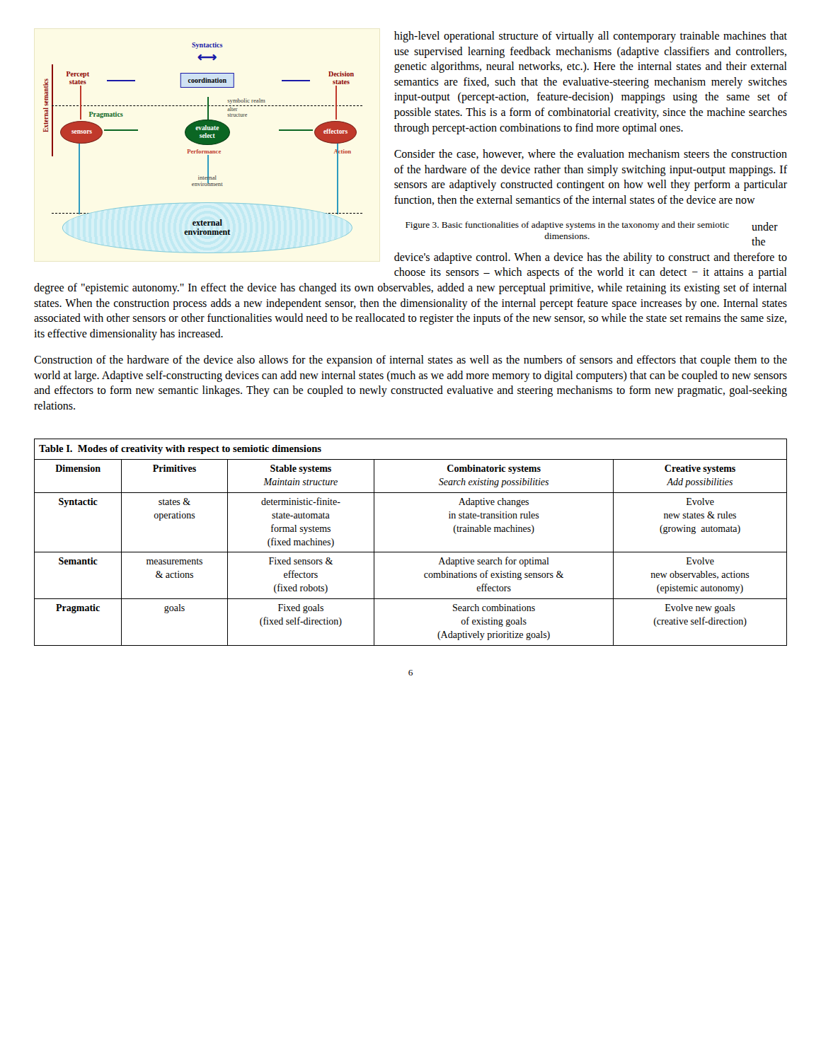External semantics
Syntactics
⟷
Percept
states
Decision
states
coordination
symbolic realm
alter
structure
Pragmatics
sensors
evaluate
select
effectors
Performance
Action
internal
environment
external
environment
high-level operational structure of virtually all contemporary trainable machines that use supervised learning feedback mechanisms (adaptive classifiers and controllers, genetic algorithms, neural networks, etc.). Here the internal states and their external semantics are fixed, such that the evaluative-steering mechanism merely switches input-output (percept-action, feature-decision) mappings using the same set of possible states. This is a form of combinatorial creativity, since the machine searches through percept-action combinations to find more optimal ones.
Consider the case, however, where the evaluation mechanism steers the construction of the hardware of the device rather than simply switching input-output mappings. If sensors are adaptively constructed contingent on how well they perform a particular function, then the external semantics of the internal states of the device are now
Figure 3. Basic functionalities of adaptive systems in the taxonomy and their semiotic dimensions.
under the device's adaptive control. When a device has the ability to construct and therefore to choose its sensors – which aspects of the world it can detect − it attains a partial degree of "epistemic autonomy." In effect the device has changed its own observables, added a new perceptual primitive, while retaining its existing set of internal states. When the construction process adds a new independent sensor, then the dimensionality of the internal percept feature space increases by one. Internal states associated with other sensors or other functionalities would need to be reallocated to register the inputs of the new sensor, so while the state set remains the same size, its effective dimensionality has increased.
Construction of the hardware of the device also allows for the expansion of internal states as well as the numbers of sensors and effectors that couple them to the world at large. Adaptive self-constructing devices can add new internal states (much as we add more memory to digital computers) that can be coupled to new sensors and effectors to form new semantic linkages. They can be coupled to newly constructed evaluative and steering mechanisms to form new pragmatic, goal-seeking relations.
Table I. Modes of creativity with respect to semiotic dimensions
| Dimension | Primitives | Stable systems Maintain structure | Combinatoric systems Search existing possibilities | Creative systems Add possibilities |
| --- | --- | --- | --- | --- |
| Syntactic | states & operations | deterministic-finite- state-automata formal systems (fixed machines) | Adaptive changes in state-transition rules (trainable machines) | Evolve new states & rules (growing automata) |
| Semantic | measurements & actions | Fixed sensors & effectors (fixed robots) | Adaptive search for optimal combinations of existing sensors & effectors | Evolve new observables, actions (epistemic autonomy) |
| Pragmatic | goals | Fixed goals (fixed self-direction) | Search combinations of existing goals (Adaptively prioritize goals) | Evolve new goals (creative self-direction) |
6